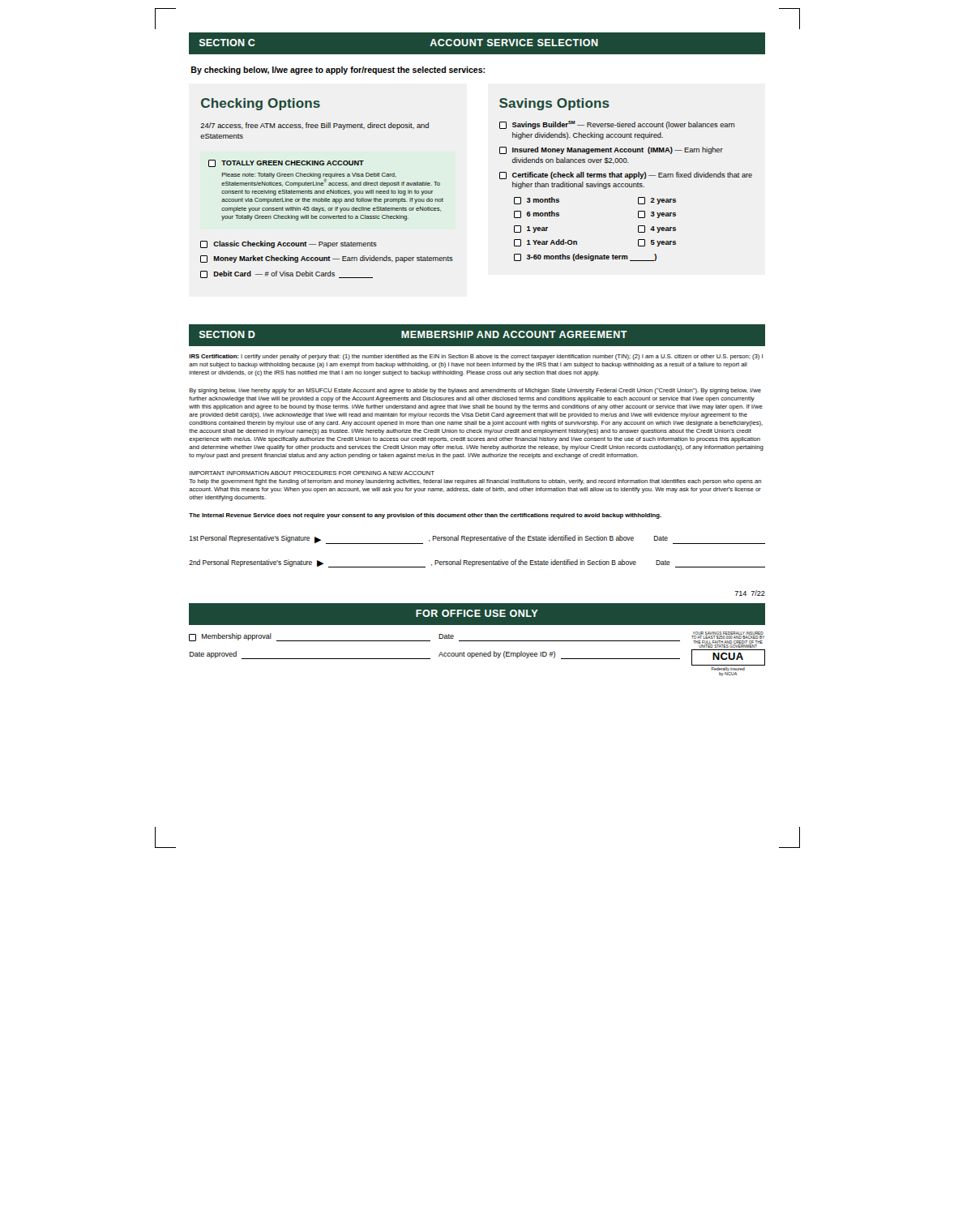SECTION C
ACCOUNT SERVICE SELECTION
By checking below, I/we agree to apply for/request the selected services:
Checking Options
24/7 access, free ATM access, free Bill Payment, direct deposit, and eStatements
TOTALLY GREEN CHECKING ACCOUNT
Please note: Totally Green Checking requires a Visa Debit Card, eStatements/eNotices, ComputerLine® access, and direct deposit if available. To consent to receiving eStatements and eNotices, you will need to log in to your account via ComputerLine or the mobile app and follow the prompts. If you do not complete your consent within 45 days, or if you decline eStatements or eNotices, your Totally Green Checking will be converted to a Classic Checking.
Classic Checking Account — Paper statements
Money Market Checking Account — Earn dividends, paper statements
Debit Card — # of Visa Debit Cards
Savings Options
Savings BuilderSM — Reverse-tiered account (lower balances earn higher dividends). Checking account required.
Insured Money Management Account (IMMA) — Earn higher dividends on balances over $2,000.
Certificate (check all terms that apply) — Earn fixed dividends that are higher than traditional savings accounts.
3 months
2 years
6 months
3 years
1 year
4 years
1 Year Add-On
5 years
3-60 months (designate term )
SECTION D
MEMBERSHIP AND ACCOUNT AGREEMENT
IRS Certification: I certify under penalty of perjury that: (1) the number identified as the EIN in Section B above is the correct taxpayer identification number (TIN); (2) I am a U.S. citizen or other U.S. person; (3) I am not subject to backup withholding because (a) I am exempt from backup withholding, or (b) I have not been informed by the IRS that I am subject to backup withholding as a result of a failure to report all interest or dividends, or (c) the IRS has notified me that I am no longer subject to backup withholding. Please cross out any section that does not apply.
By signing below, I/we hereby apply for an MSUFCU Estate Account and agree to abide by the bylaws and amendments of Michigan State University Federal Credit Union ("Credit Union"). By signing below, I/we further acknowledge that I/we will be provided a copy of the Account Agreements and Disclosures and all other disclosed terms and conditions applicable to each account or service that I/we open concurrently with this application and agree to be bound by those terms. I/We further understand and agree that I/we shall be bound by the terms and conditions of any other account or service that I/we may later open. If I/we are provided debit card(s), I/we acknowledge that I/we will read and maintain for my/our records the Visa Debit Card agreement that will be provided to me/us and I/we will evidence my/our agreement to the conditions contained therein by my/our use of any card. Any account opened in more than one name shall be a joint account with rights of survivorship. For any account on which I/we designate a beneficiary(ies), the account shall be deemed in my/our name(s) as trustee. I/We hereby authorize the Credit Union to check my/our credit and employment history(ies) and to answer questions about the Credit Union's credit experience with me/us. I/We specifically authorize the Credit Union to access our credit reports, credit scores and other financial history and I/we consent to the use of such information to process this application and determine whether I/we qualify for other products and services the Credit Union may offer me/us. I/We hereby authorize the release, by my/our Credit Union records custodian(s), of any information pertaining to my/our past and present financial status and any action pending or taken against me/us in the past. I/We authorize the receipts and exchange of credit information.
Important information about procedures for opening a new account
To help the government fight the funding of terrorism and money laundering activities, federal law requires all financial institutions to obtain, verify, and record information that identifies each person who opens an account. What this means for you: When you open an account, we will ask you for your name, address, date of birth, and other information that will allow us to identify you. We may ask for your driver's license or other identifying documents.
The Internal Revenue Service does not require your consent to any provision of this document other than the certifications required to avoid backup withholding.
1st Personal Representative's Signature ▶ , Personal Representative of the Estate identified in Section B above Date
2nd Personal Representative's Signature ▶ , Personal Representative of the Estate identified in Section B above Date
714 7/22
FOR OFFICE USE ONLY
Membership approval
Date
Date approved
Account opened by (Employee ID #)
YOUR SAVINGS FEDERALLY INSURED TO AT LEAST $250,000 AND BACKED BY THE FULL FAITH AND CREDIT OF THE UNITED STATES GOVERNMENT
NCUA
Federally insured
by NCUA